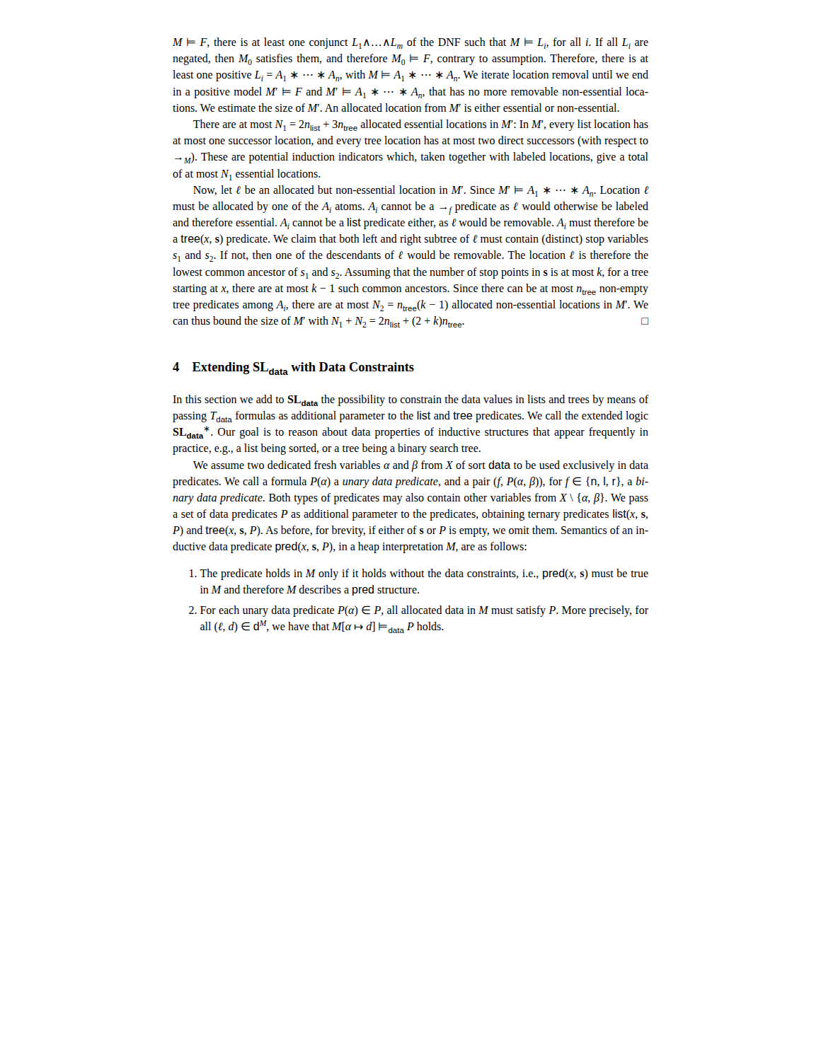M ⊨ F, there is at least one conjunct L1∧…∧Lm of the DNF such that M ⊨ Li, for all i. If all Li are negated, then M0 satisfies them, and therefore M0 ⊨ F, contrary to assumption. Therefore, there is at least one positive Li = A1 ∗ ⋯ ∗ An, with M ⊨ A1 ∗ ⋯ ∗ An. We iterate location removal until we end in a positive model M′ ⊨ F and M′ ⊨ A1 ∗ ⋯ ∗ An, that has no more removable non-essential locations. We estimate the size of M′. An allocated location from M′ is either essential or non-essential.
There are at most N1 = 2nlist + 3ntree allocated essential locations in M′: In M′, every list location has at most one successor location, and every tree location has at most two direct successors (with respect to →M). These are potential induction indicators which, taken together with labeled locations, give a total of at most N1 essential locations.
Now, let ℓ be an allocated but non-essential location in M′. Since M′ ⊨ A1 ∗ ⋯ ∗ An. Location ℓ must be allocated by one of the Ai atoms. Ai cannot be a →f predicate as ℓ would otherwise be labeled and therefore essential. Ai cannot be a list predicate either, as ℓ would be removable. Ai must therefore be a tree(x, s) predicate. We claim that both left and right subtree of ℓ must contain (distinct) stop variables s1 and s2. If not, then one of the descendants of ℓ would be removable. The location ℓ is therefore the lowest common ancestor of s1 and s2. Assuming that the number of stop points in s is at most k, for a tree starting at x, there are at most k − 1 such common ancestors. Since there can be at most ntree non-empty tree predicates among Ai, there are at most N2 = ntree(k − 1) allocated non-essential locations in M′. We can thus bound the size of M′ with N1 + N2 = 2nlist + (2 + k)ntree. □
4 Extending SLdata with Data Constraints
In this section we add to SLdata the possibility to constrain the data values in lists and trees by means of passing Tdata formulas as additional parameter to the list and tree predicates. We call the extended logic SLdata∗. Our goal is to reason about data properties of inductive structures that appear frequently in practice, e.g., a list being sorted, or a tree being a binary search tree.
We assume two dedicated fresh variables α and β from X of sort data to be used exclusively in data predicates. We call a formula P(α) a unary data predicate, and a pair (f, P(α, β)), for f ∈ {n, l, r}, a binary data predicate. Both types of predicates may also contain other variables from X \ {α, β}. We pass a set of data predicates P as additional parameter to the predicates, obtaining ternary predicates list(x, s, P) and tree(x, s, P). As before, for brevity, if either of s or P is empty, we omit them. Semantics of an inductive data predicate pred(x, s, P), in a heap interpretation M, are as follows:
The predicate holds in M only if it holds without the data constraints, i.e., pred(x, s) must be true in M and therefore M describes a pred structure.
For each unary data predicate P(α) ∈ P, all allocated data in M must satisfy P. More precisely, for all (ℓ, d) ∈ dM, we have that M[α ↦ d] ⊨data P holds.